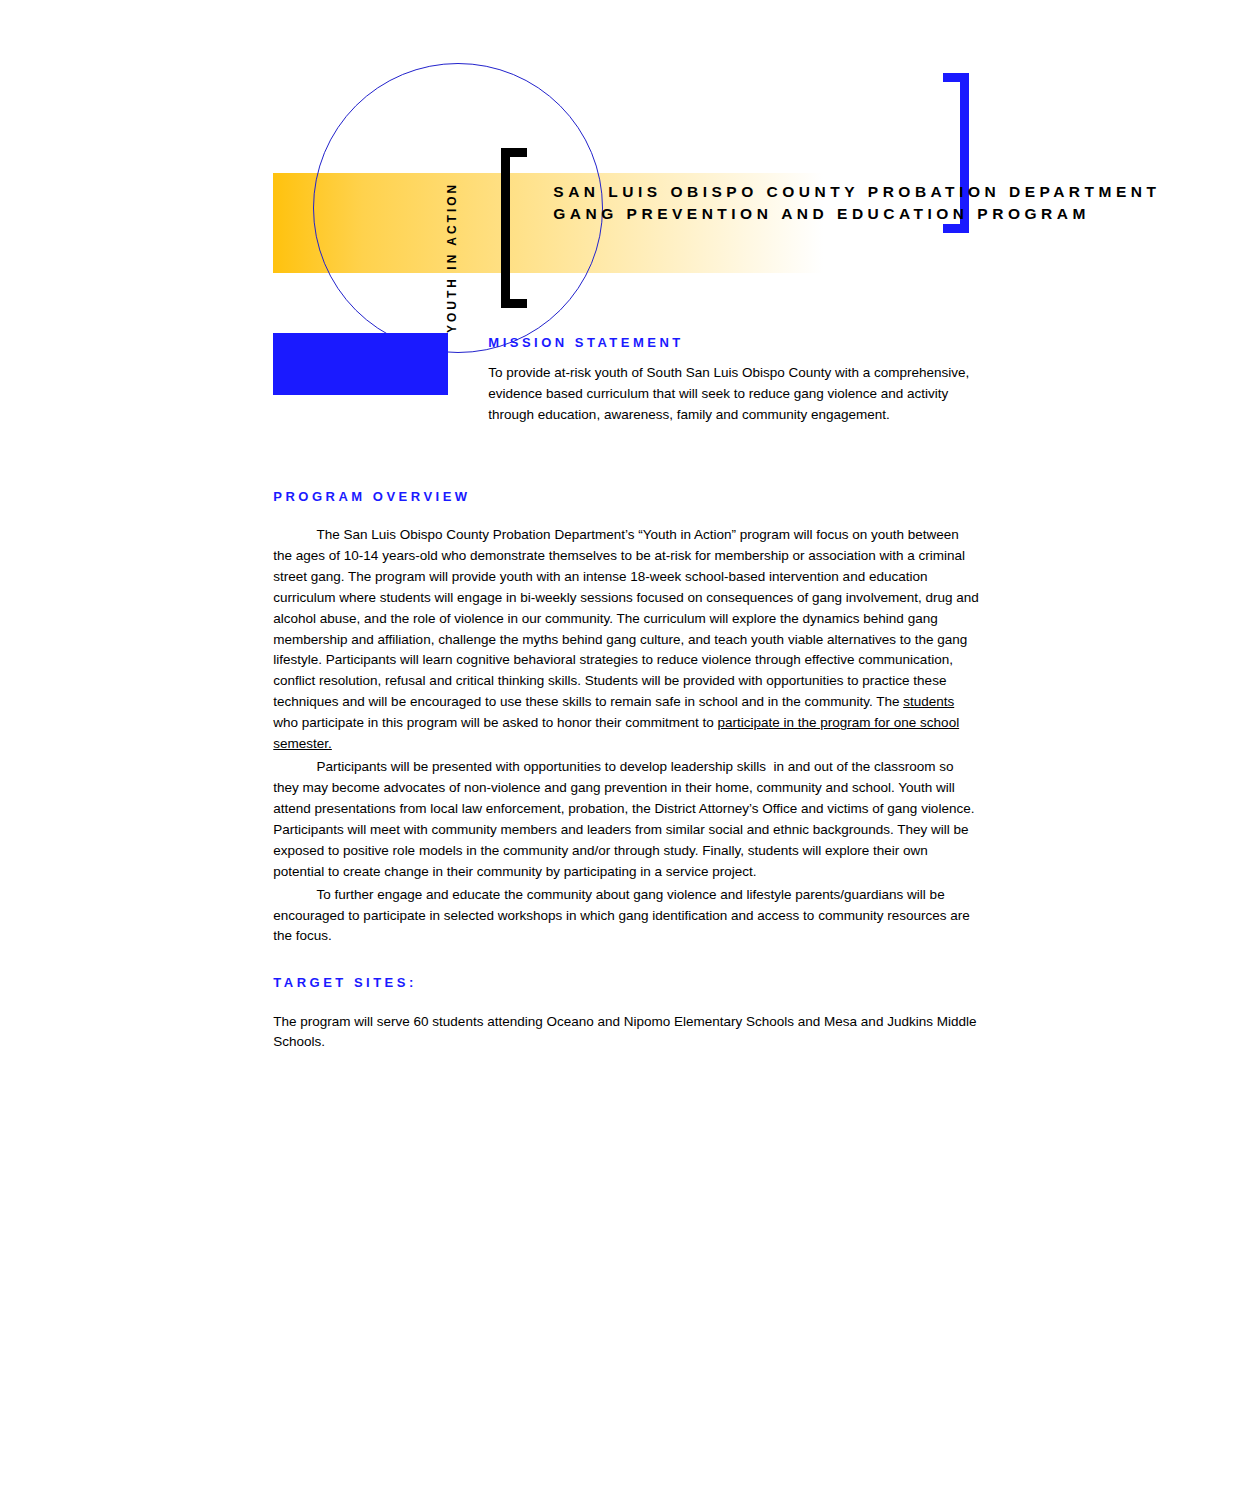YOUTH IN ACTION
SAN LUIS OBISPO COUNTY PROBATION DEPARTMENT
GANG PREVENTION AND EDUCATION PROGRAM
MISSION STATEMENT
To provide at-risk youth of South San Luis Obispo County with a comprehensive, evidence based curriculum that will seek to reduce gang violence and activity through education, awareness, family and community engagement.
PROGRAM OVERVIEW
The San Luis Obispo County Probation Department’s “Youth in Action” program will focus on youth between the ages of 10-14 years-old who demonstrate themselves to be at-risk for membership or association with a criminal street gang. The program will provide youth with an intense 18-week school-based intervention and education curriculum where students will engage in bi-weekly sessions focused on consequences of gang involvement, drug and alcohol abuse, and the role of violence in our community. The curriculum will explore the dynamics behind gang membership and affiliation, challenge the myths behind gang culture, and teach youth viable alternatives to the gang lifestyle. Participants will learn cognitive behavioral strategies to reduce violence through effective communication, conflict resolution, refusal and critical thinking skills. Students will be provided with opportunities to practice these techniques and will be encouraged to use these skills to remain safe in school and in the community. The students who participate in this program will be asked to honor their commitment to participate in the program for one school semester.
Participants will be presented with opportunities to develop leadership skills in and out of the classroom so they may become advocates of non-violence and gang prevention in their home, community and school. Youth will attend presentations from local law enforcement, probation, the District Attorney’s Office and victims of gang violence. Participants will meet with community members and leaders from similar social and ethnic backgrounds. They will be exposed to positive role models in the community and/or through study. Finally, students will explore their own potential to create change in their community by participating in a service project.
To further engage and educate the community about gang violence and lifestyle parents/guardians will be encouraged to participate in selected workshops in which gang identification and access to community resources are the focus.
TARGET SITES:
The program will serve 60 students attending Oceano and Nipomo Elementary Schools and Mesa and Judkins Middle Schools.